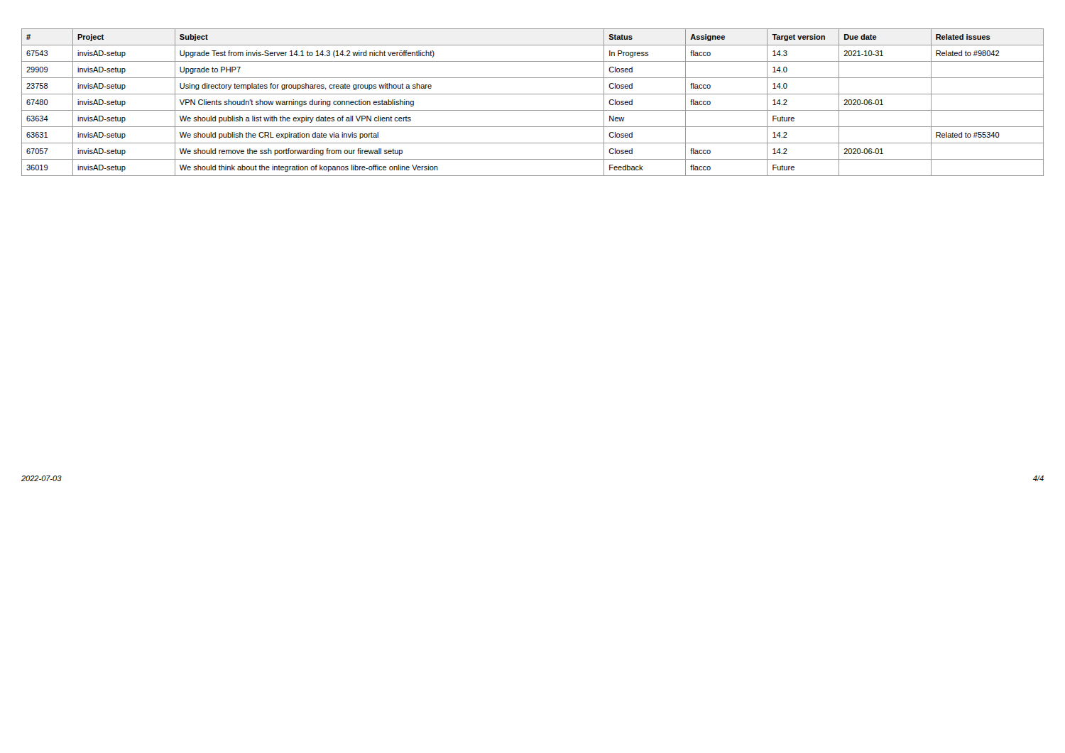| # | Project | Subject | Status | Assignee | Target version | Due date | Related issues |
| --- | --- | --- | --- | --- | --- | --- | --- |
| 67543 | invisAD-setup | Upgrade Test from invis-Server 14.1 to 14.3 (14.2 wird nicht veröffentlicht) | In Progress | flacco | 14.3 | 2021-10-31 | Related to #98042 |
| 29909 | invisAD-setup | Upgrade to PHP7 | Closed | | 14.0 | | |
| 23758 | invisAD-setup | Using directory templates for groupshares, create groups without a share | Closed | flacco | 14.0 | | |
| 67480 | invisAD-setup | VPN Clients shoudn't show warnings during connection establishing | Closed | flacco | 14.2 | 2020-06-01 | |
| 63634 | invisAD-setup | We should publish a list with the expiry dates of all VPN client certs | New | | Future | | |
| 63631 | invisAD-setup | We should publish the CRL expiration date via invis portal | Closed | | 14.2 | | Related to #55340 |
| 67057 | invisAD-setup | We should remove the ssh portforwarding from our firewall setup | Closed | flacco | 14.2 | 2020-06-01 | |
| 36019 | invisAD-setup | We should think about the integration of kopanos libre-office online Version | Feedback | flacco | Future | | |
2022-07-03 4/4